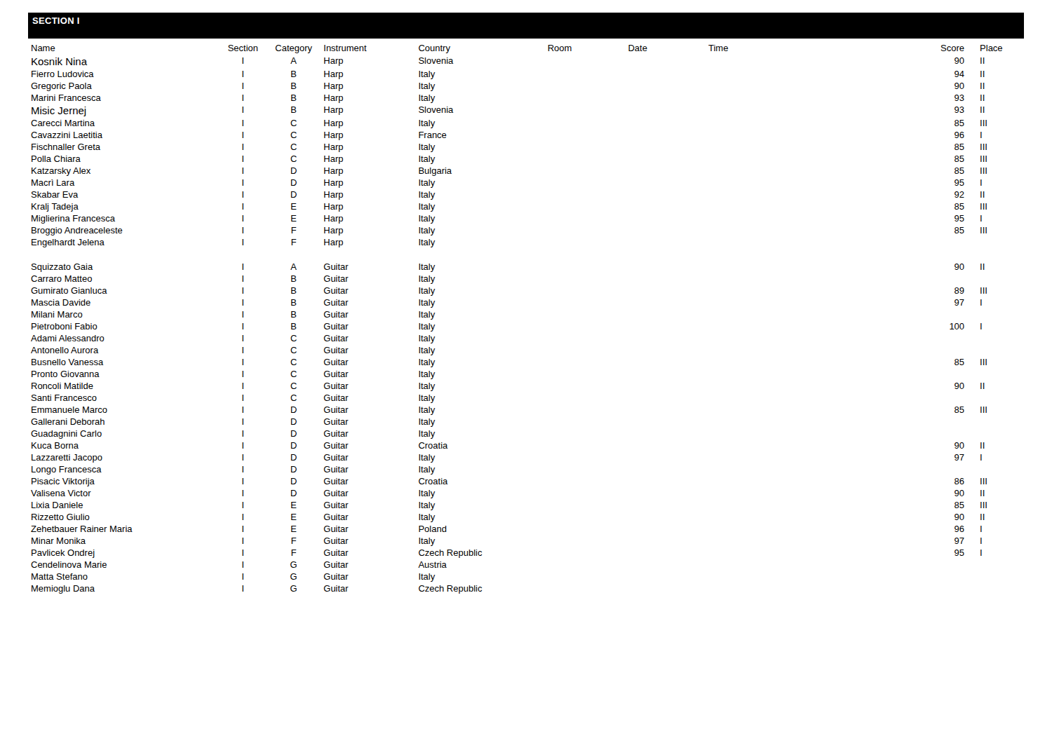SECTION I
| Name | Section | Category | Instrument | Country | Room | Date | Time | Score | Place |
| --- | --- | --- | --- | --- | --- | --- | --- | --- | --- |
| Kosnik Nina | I | A | Harp | Slovenia | | | | 90 | II |
| Fierro Ludovica | I | B | Harp | Italy | | | | 94 | II |
| Gregoric Paola | I | B | Harp | Italy | | | | 90 | II |
| Marini Francesca | I | B | Harp | Italy | | | | 93 | II |
| Misic Jernej | I | B | Harp | Slovenia | | | | 93 | II |
| Carecci Martina | I | C | Harp | Italy | | | | 85 | III |
| Cavazzini Laetitia | I | C | Harp | France | | | | 96 | I |
| Fischnaller Greta | I | C | Harp | Italy | | | | 85 | III |
| Polla Chiara | I | C | Harp | Italy | | | | 85 | III |
| Katzarsky Alex | I | D | Harp | Bulgaria | | | | 85 | III |
| Macrì Lara | I | D | Harp | Italy | | | | 95 | I |
| Skabar Eva | I | D | Harp | Italy | | | | 92 | II |
| Kralj Tadeja | I | E | Harp | Italy | | | | 85 | III |
| Miglierina Francesca | I | E | Harp | Italy | | | | 95 | I |
| Broggio Andreaceleste | I | F | Harp | Italy | | | | 85 | III |
| Engelhardt Jelena | I | F | Harp | Italy | | | | | |
| Squizzato Gaia | I | A | Guitar | Italy | | | | 90 | II |
| Carraro Matteo | I | B | Guitar | Italy | | | | | |
| Gumirato Gianluca | I | B | Guitar | Italy | | | | 89 | III |
| Mascia Davide | I | B | Guitar | Italy | | | | 97 | I |
| Milani Marco | I | B | Guitar | Italy | | | | | |
| Pietroboni Fabio | I | B | Guitar | Italy | | | | 100 | I |
| Adami Alessandro | I | C | Guitar | Italy | | | | | |
| Antonello Aurora | I | C | Guitar | Italy | | | | | |
| Busnello Vanessa | I | C | Guitar | Italy | | | | 85 | III |
| Pronto Giovanna | I | C | Guitar | Italy | | | | | |
| Roncoli Matilde | I | C | Guitar | Italy | | | | 90 | II |
| Santi Francesco | I | C | Guitar | Italy | | | | | |
| Emmanuele Marco | I | D | Guitar | Italy | | | | 85 | III |
| Gallerani Deborah | I | D | Guitar | Italy | | | | | |
| Guadagnini Carlo | I | D | Guitar | Italy | | | | | |
| Kuca Borna | I | D | Guitar | Croatia | | | | 90 | II |
| Lazzaretti Jacopo | I | D | Guitar | Italy | | | | 97 | I |
| Longo Francesca | I | D | Guitar | Italy | | | | | |
| Pisacic Viktorija | I | D | Guitar | Croatia | | | | 86 | III |
| Valisena Victor | I | D | Guitar | Italy | | | | 90 | II |
| Lixia Daniele | I | E | Guitar | Italy | | | | 85 | III |
| Rizzetto Giulio | I | E | Guitar | Italy | | | | 90 | II |
| Zehetbauer Rainer Maria | I | E | Guitar | Poland | | | | 96 | I |
| Minar Monika | I | F | Guitar | Italy | | | | 97 | I |
| Pavlicek Ondrej | I | F | Guitar | Czech Republic | | | | 95 | I |
| Cendelinova Marie | I | G | Guitar | Austria | | | | | |
| Matta Stefano | I | G | Guitar | Italy | | | | | |
| Memioglu Dana | I | G | Guitar | Czech Republic | | | | | |